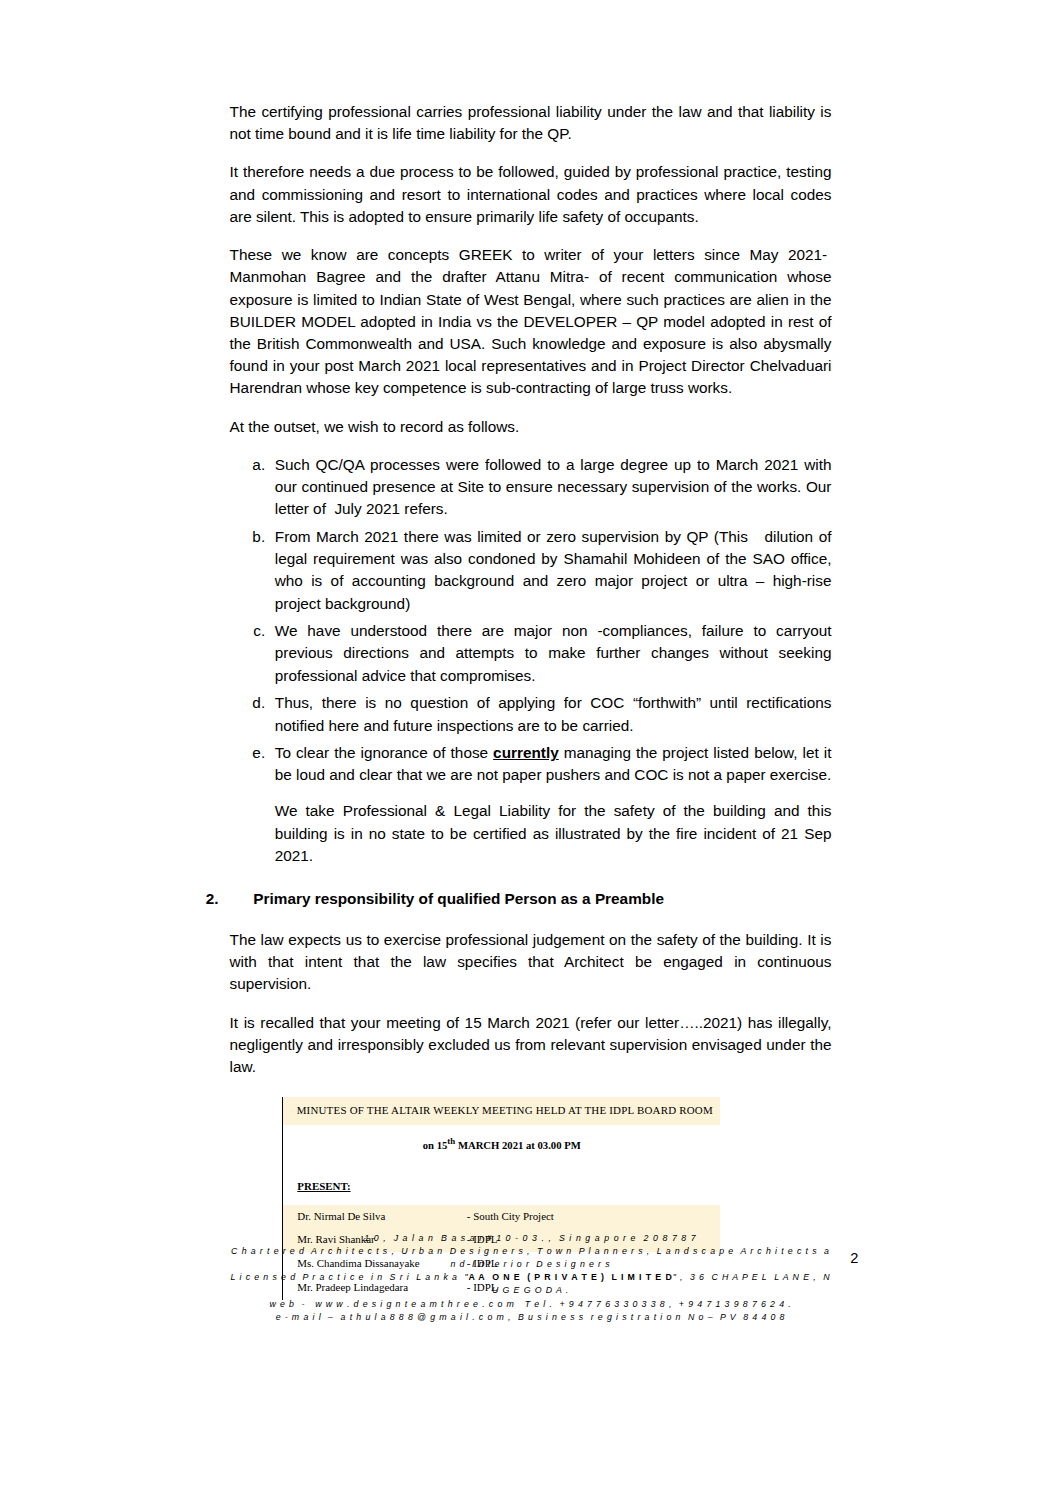The certifying professional carries professional liability under the law and that liability is not time bound and it is life time liability for the QP.
It therefore needs a due process to be followed, guided by professional practice, testing and commissioning and resort to international codes and practices where local codes are silent. This is adopted to ensure primarily life safety of occupants.
These we know are concepts GREEK to writer of your letters since May 2021- Manmohan Bagree and the drafter Attanu Mitra- of recent communication whose exposure is limited to Indian State of West Bengal, where such practices are alien in the BUILDER MODEL adopted in India vs the DEVELOPER – QP model adopted in rest of the British Commonwealth and USA. Such knowledge and exposure is also abysmally found in your post March 2021 local representatives and in Project Director Chelvaduari Harendran whose key competence is sub-contracting of large truss works.
At the outset, we wish to record as follows.
Such QC/QA processes were followed to a large degree up to March 2021 with our continued presence at Site to ensure necessary supervision of the works. Our letter of July 2021 refers.
From March 2021 there was limited or zero supervision by QP (This dilution of legal requirement was also condoned by Shamahil Mohideen of the SAO office, who is of accounting background and zero major project or ultra – high-rise project background)
We have understood there are major non -compliances, failure to carryout previous directions and attempts to make further changes without seeking professional advice that compromises.
Thus, there is no question of applying for COC “forthwith” until rectifications notified here and future inspections are to be carried.
To clear the ignorance of those currently managing the project listed below, let it be loud and clear that we are not paper pushers and COC is not a paper exercise.
We take Professional & Legal Liability for the safety of the building and this building is in no state to be certified as illustrated by the fire incident of 21 Sep 2021.
2. Primary responsibility of qualified Person as a Preamble
The law expects us to exercise professional judgement on the safety of the building. It is with that intent that the law specifies that Architect be engaged in continuous supervision.
It is recalled that your meeting of 15 March 2021 (refer our letter…..2021) has illegally, negligently and irresponsibly excluded us from relevant supervision envisaged under the law.
Minutes of the Altair Weekly Meeting held at the IDPL Board Room
on 15th MARCH 2021 at 03.00 PM
PRESENT:
| Dr. Nirmal De Silva | - South City Project |
| Mr. Ravi Shankar | - IDPL |
| Ms. Chandima Dissanayake | - IDPL |
| Mr. Pradeep Lindagedara | - IDPL |
2
1 0 , J a l a n B a s a r # 1 0 - 0 3 . , S i n g a p o r e 2 0 8 7 8 7
C h a r t e r e d A r c h i t e c t s , U r b a n D e s i g n e r s , T o w n P l a n n e r s , L a n d s c a p e A r c h i t e c t s a n d I n t e r i o r D e s i g n e r s
L i c e n s e d P r a c t i c e i n S r i L a n k a "A A O N E ( P R I V A T E ) L I M I T E D" , 3 6 C H A P E L L A N E , N U G E G O D A .
w e b - w w w . d e s i g n t e a m t h r e e . c o m T e l . + 9 4 7 7 6 3 3 0 3 3 8 , + 9 4 7 1 3 9 8 7 6 2 4 .
e - m a i l – a t h u l a 8 8 8 @ g m a i l . c o m , B u s i n e s s r e g i s t r a t i o n N o – P V 8 4 4 0 8